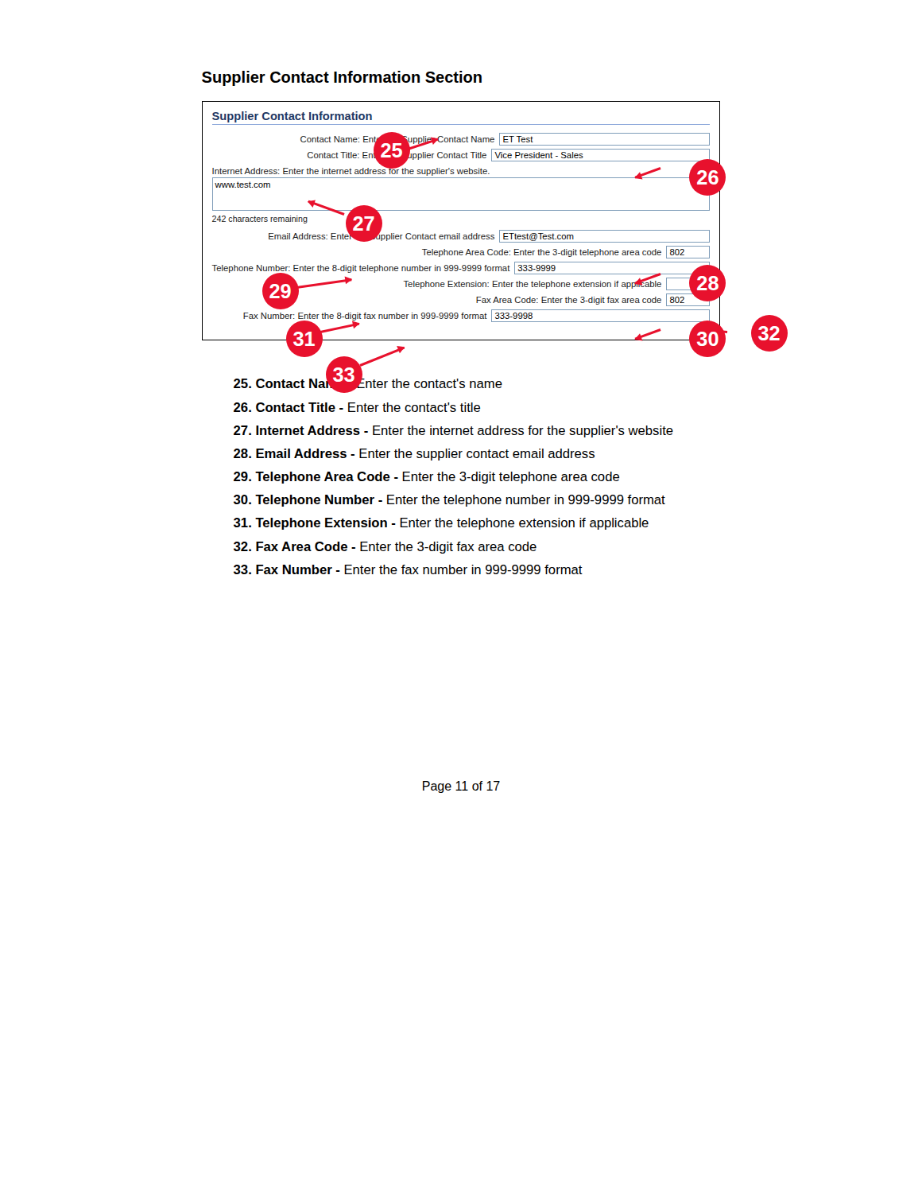Supplier Contact Information Section
Supplier Contact Information
Contact Name: Enter the Supplier Contact Name
Contact Title: Enter the Supplier Contact Title
Internet Address: Enter the internet address for the supplier's website. www.test.com
242 characters remaining
Email Address: Enter the Supplier Contact email address
Telephone Area Code: Enter the 3-digit telephone area code
Telephone Number: Enter the 8-digit telephone number in 999-9999 format
Telephone Extension: Enter the telephone extension if applicable
Fax Area Code: Enter the 3-digit fax area code
Fax Number: Enter the 8-digit fax number in 999-9999 format
25
26
27
28
29
30
31
32
33
Contact Name - Enter the contact's name
Contact Title - Enter the contact's title
Internet Address - Enter the internet address for the supplier's website
Email Address - Enter the supplier contact email address
Telephone Area Code - Enter the 3-digit telephone area code
Telephone Number - Enter the telephone number in 999-9999 format
Telephone Extension - Enter the telephone extension if applicable
Fax Area Code - Enter the 3-digit fax area code
Fax Number - Enter the fax number in 999-9999 format
Page 11 of 17